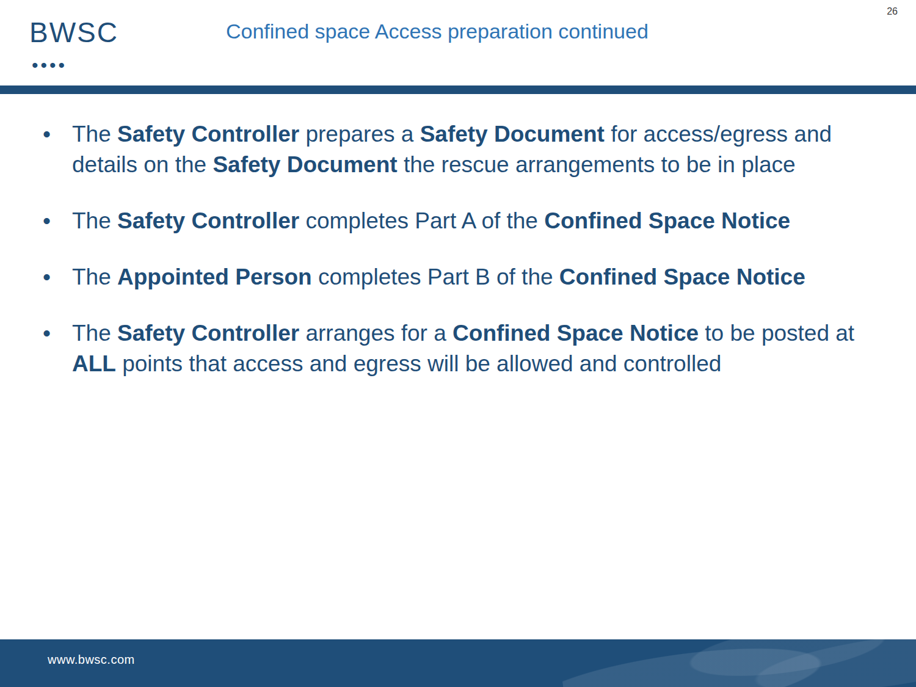26
BWSC
••••
Confined space Access preparation continued
The Safety Controller prepares a Safety Document for access/egress and details on the Safety Document the rescue arrangements to be in place
The Safety Controller completes Part A of the Confined Space Notice
The Appointed Person completes Part B of the Confined Space Notice
The Safety Controller arranges for a Confined Space Notice to be posted at ALL points that access and egress will be allowed and controlled
www.bwsc.com